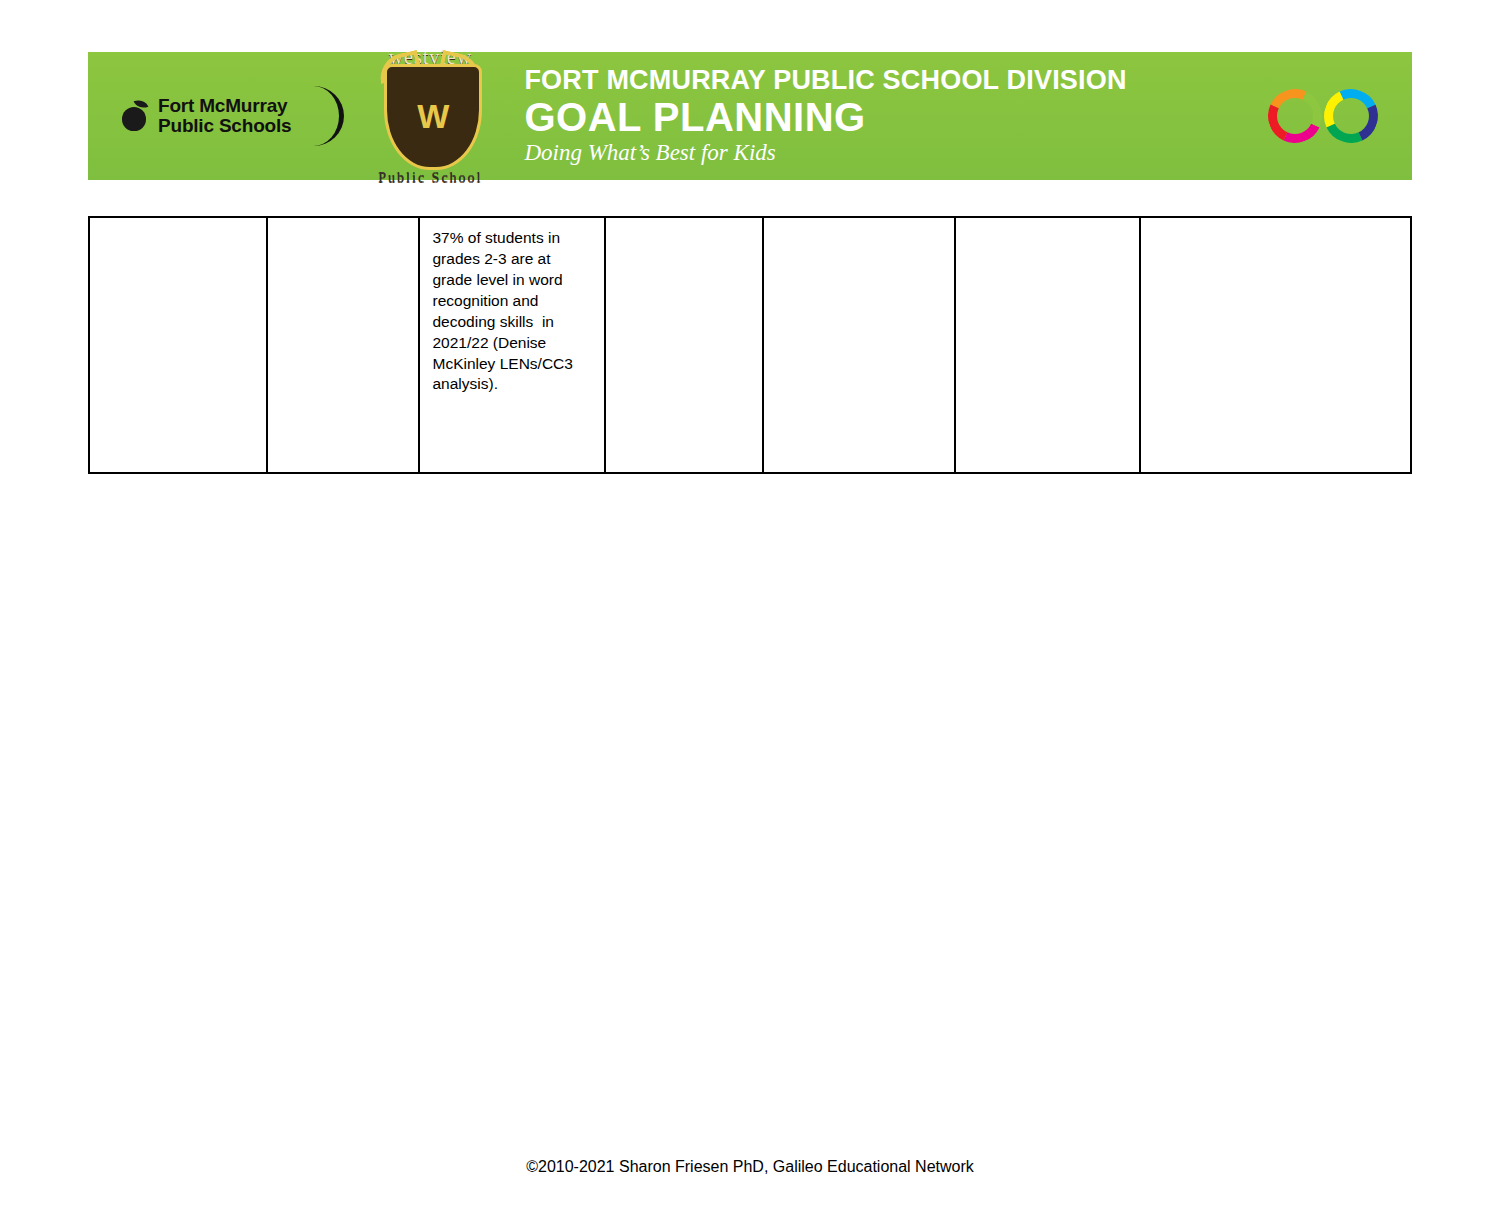Fort McMurray Public Schools
westview
Public School
FORT MCMURRAY PUBLIC SCHOOL DIVISION
GOAL PLANNING
Doing What’s Best for Kids
| | | 37% of students in grades 2-3 are at grade level in word recognition and decoding skills in 2021/22 (Denise McKinley LENs/CC3 analysis). | | | | |
©2010-2021 Sharon Friesen PhD, Galileo Educational Network